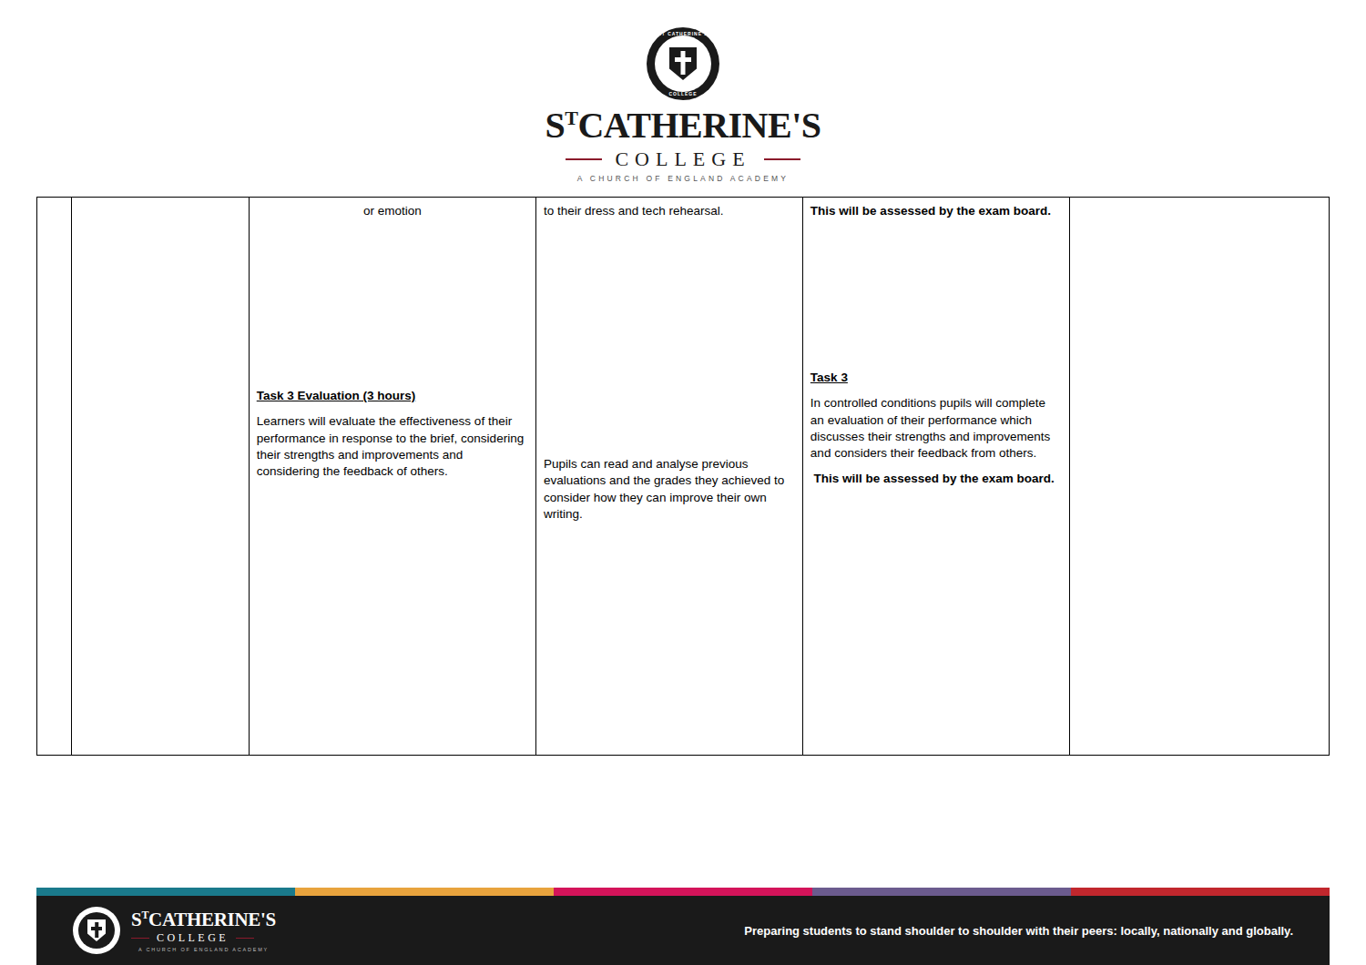ST CATHERINE'S
COLLEGE
STCATHERINE'S
COLLEGE
A CHURCH OF ENGLAND ACADEMY
| | | or emotion Task 3 Evaluation (3 hours) Learners will evaluate the effectiveness of their performance in response to the brief, considering their strengths and improvements and considering the feedback of others. | to their dress and tech rehearsal. Pupils can read and analyse previous evaluations and the grades they achieved to consider how they can improve their own writing. | This will be assessed by the exam board. Task 3 In controlled conditions pupils will complete an evaluation of their performance which discusses their strengths and improvements and considers their feedback from others. This will be assessed by the exam board. | |
STCATHERINE'S
COLLEGE
A CHURCH OF ENGLAND ACADEMY
Preparing students to stand shoulder to shoulder with their peers: locally, nationally and globally.